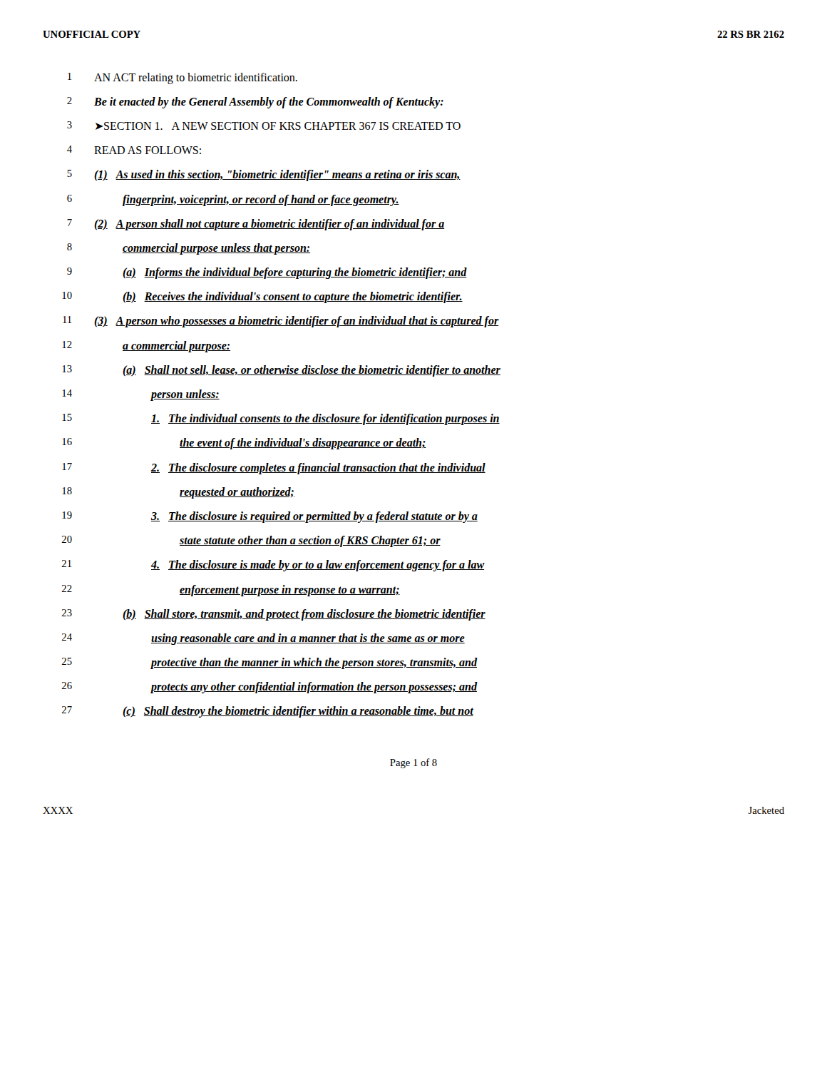UNOFFICIAL COPY 22 RS BR 2162
| 1 | AN ACT relating to biometric identification. |
| 2 | Be it enacted by the General Assembly of the Commonwealth of Kentucky: |
| 3 | ➤ SECTION 1. A NEW SECTION OF KRS CHAPTER 367 IS CREATED TO |
| 4 | READ AS FOLLOWS: |
| 5 | (1) As used in this section, "biometric identifier" means a retina or iris scan, |
| 6 | fingerprint, voiceprint, or record of hand or face geometry. |
| 7 | (2) A person shall not capture a biometric identifier of an individual for a |
| 8 | commercial purpose unless that person: |
| 9 | (a) Informs the individual before capturing the biometric identifier; and |
| 10 | (b) Receives the individual's consent to capture the biometric identifier. |
| 11 | (3) A person who possesses a biometric identifier of an individual that is captured for |
| 12 | a commercial purpose: |
| 13 | (a) Shall not sell, lease, or otherwise disclose the biometric identifier to another |
| 14 | person unless: |
| 15 | 1. The individual consents to the disclosure for identification purposes in |
| 16 | the event of the individual's disappearance or death; |
| 17 | 2. The disclosure completes a financial transaction that the individual |
| 18 | requested or authorized; |
| 19 | 3. The disclosure is required or permitted by a federal statute or by a |
| 20 | state statute other than a section of KRS Chapter 61; or |
| 21 | 4. The disclosure is made by or to a law enforcement agency for a law |
| 22 | enforcement purpose in response to a warrant; |
| 23 | (b) Shall store, transmit, and protect from disclosure the biometric identifier |
| 24 | using reasonable care and in a manner that is the same as or more |
| 25 | protective than the manner in which the person stores, transmits, and |
| 26 | protects any other confidential information the person possesses; and |
| 27 | (c) Shall destroy the biometric identifier within a reasonable time, but not |
Page 1 of 8
XXXX Jacketed